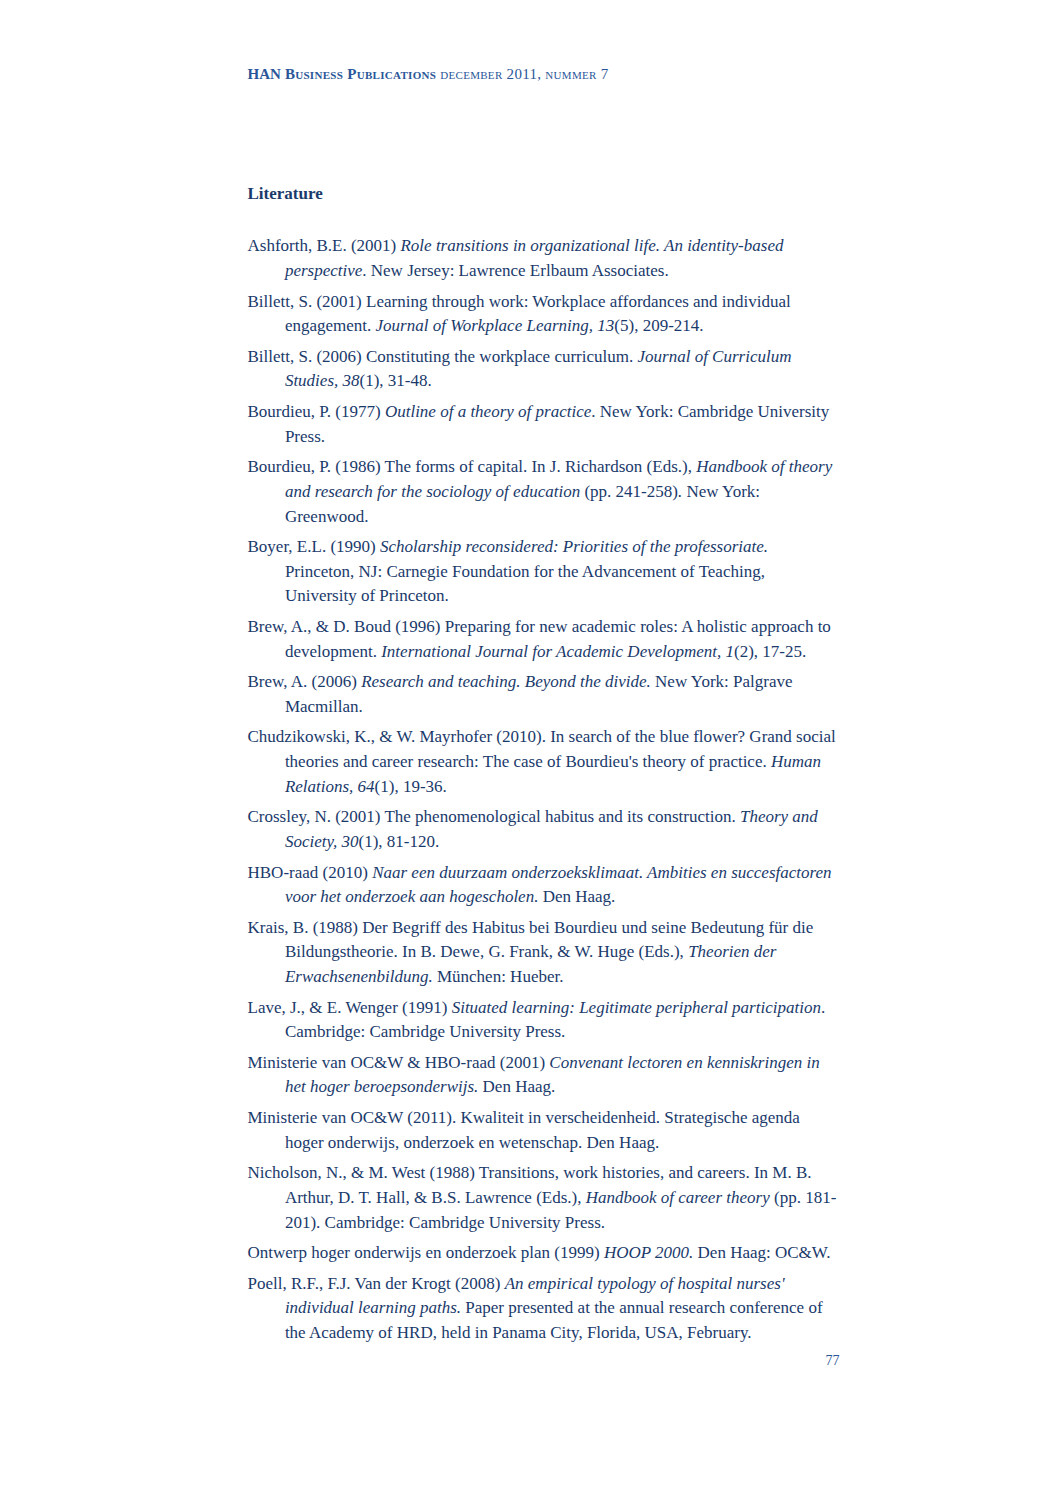HAN Business Publications december 2011, nummer 7
Literature
Ashforth, B.E. (2001) Role transitions in organizational life. An identity-based perspective. New Jersey: Lawrence Erlbaum Associates.
Billett, S. (2001) Learning through work: Workplace affordances and individual engagement. Journal of Workplace Learning, 13(5), 209-214.
Billett, S. (2006) Constituting the workplace curriculum. Journal of Curriculum Studies, 38(1), 31-48.
Bourdieu, P. (1977) Outline of a theory of practice. New York: Cambridge University Press.
Bourdieu, P. (1986) The forms of capital. In J. Richardson (Eds.), Handbook of theory and research for the sociology of education (pp. 241-258). New York: Greenwood.
Boyer, E.L. (1990) Scholarship reconsidered: Priorities of the professoriate. Princeton, NJ: Carnegie Foundation for the Advancement of Teaching, University of Princeton.
Brew, A., & D. Boud (1996) Preparing for new academic roles: A holistic approach to development. International Journal for Academic Development, 1(2), 17-25.
Brew, A. (2006) Research and teaching. Beyond the divide. New York: Palgrave Macmillan.
Chudzikowski, K., & W. Mayrhofer (2010). In search of the blue flower? Grand social theories and career research: The case of Bourdieu's theory of practice. Human Relations, 64(1), 19-36.
Crossley, N. (2001) The phenomenological habitus and its construction. Theory and Society, 30(1), 81-120.
HBO-raad (2010) Naar een duurzaam onderzoeksklimaat. Ambities en succesfactoren voor het onderzoek aan hogescholen. Den Haag.
Krais, B. (1988) Der Begriff des Habitus bei Bourdieu und seine Bedeutung für die Bildungstheorie. In B. Dewe, G. Frank, & W. Huge (Eds.), Theorien der Erwachsenenbildung. München: Hueber.
Lave, J., & E. Wenger (1991) Situated learning: Legitimate peripheral participation. Cambridge: Cambridge University Press.
Ministerie van OC&W & HBO-raad (2001) Convenant lectoren en kenniskringen in het hoger beroepsonderwijs. Den Haag.
Ministerie van OC&W (2011). Kwaliteit in verscheidenheid. Strategische agenda hoger onderwijs, onderzoek en wetenschap. Den Haag.
Nicholson, N., & M. West (1988) Transitions, work histories, and careers. In M. B. Arthur, D. T. Hall, & B.S. Lawrence (Eds.), Handbook of career theory (pp. 181-201). Cambridge: Cambridge University Press.
Ontwerp hoger onderwijs en onderzoek plan (1999) HOOP 2000. Den Haag: OC&W.
Poell, R.F., F.J. Van der Krogt (2008) An empirical typology of hospital nurses' individual learning paths. Paper presented at the annual research conference of the Academy of HRD, held in Panama City, Florida, USA, February.
77